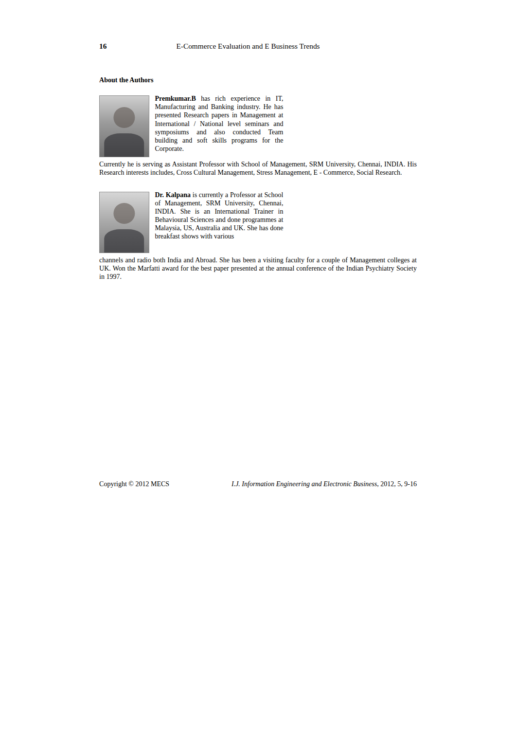16
E-Commerce Evaluation and E Business Trends
About the Authors
Premkumar.B has rich experience in IT, Manufacturing and Banking industry. He has presented Research papers in Management at International / National level seminars and symposiums and also conducted Team building and soft skills programs for the Corporate.
Currently he is serving as Assistant Professor with School of Management, SRM University, Chennai, INDIA. His Research interests includes, Cross Cultural Management, Stress Management, E - Commerce, Social Research.
Dr. Kalpana is currently a Professor at School of Management, SRM University, Chennai, INDIA. She is an International Trainer in Behavioural Sciences and done programmes at Malaysia, US, Australia and UK. She has done breakfast shows with various
channels and radio both India and Abroad. She has been a visiting faculty for a couple of Management colleges at UK. Won the Marfatti award for the best paper presented at the annual conference of the Indian Psychiatry Society in 1997.
Copyright © 2012 MECS
I.J. Information Engineering and Electronic Business, 2012, 5, 9-16